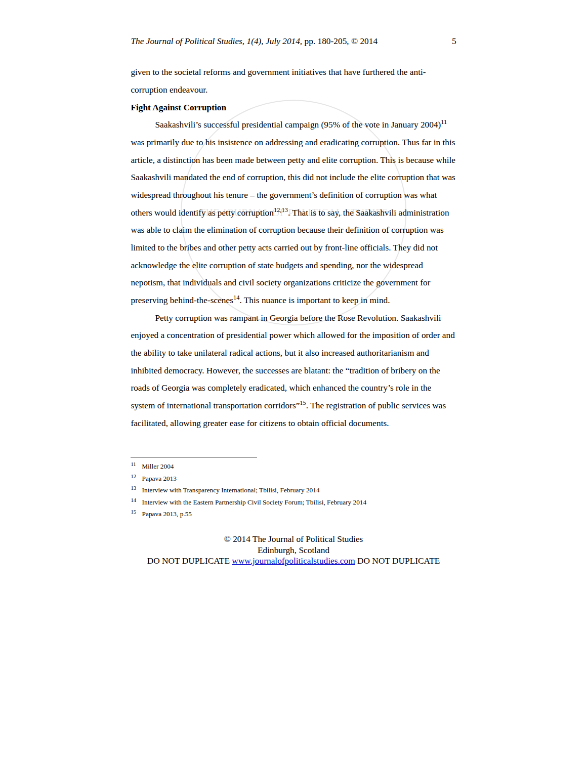THE JOURNAL OF POLITICAL STUDIES
The Journal of Political Studies, 1(4), July 2014, pp. 180-205, © 2014
5
given to the societal reforms and government initiatives that have furthered the anti-corruption endeavour.
Fight Against Corruption
Saakashvili’s successful presidential campaign (95% of the vote in January 2004)11 was primarily due to his insistence on addressing and eradicating corruption. Thus far in this article, a distinction has been made between petty and elite corruption. This is because while Saakashvili mandated the end of corruption, this did not include the elite corruption that was widespread throughout his tenure – the government’s definition of corruption was what others would identify as petty corruption12,13. That is to say, the Saakashvili administration was able to claim the elimination of corruption because their definition of corruption was limited to the bribes and other petty acts carried out by front-line officials. They did not acknowledge the elite corruption of state budgets and spending, nor the widespread nepotism, that individuals and civil society organizations criticize the government for preserving behind-the-scenes14. This nuance is important to keep in mind.
Petty corruption was rampant in Georgia before the Rose Revolution. Saakashvili enjoyed a concentration of presidential power which allowed for the imposition of order and the ability to take unilateral radical actions, but it also increased authoritarianism and inhibited democracy. However, the successes are blatant: the “tradition of bribery on the roads of Georgia was completely eradicated, which enhanced the country’s role in the system of international transportation corridors”15. The registration of public services was facilitated, allowing greater ease for citizens to obtain official documents.
11 Miller 2004
12 Papava 2013
13 Interview with Transparency International; Tbilisi, February 2014
14 Interview with the Eastern Partnership Civil Society Forum; Tbilisi, February 2014
15 Papava 2013, p.55
© 2014 The Journal of Political Studies
Edinburgh, Scotland
DO NOT DUPLICATE www.journalofpoliticalstudies.com DO NOT DUPLICATE